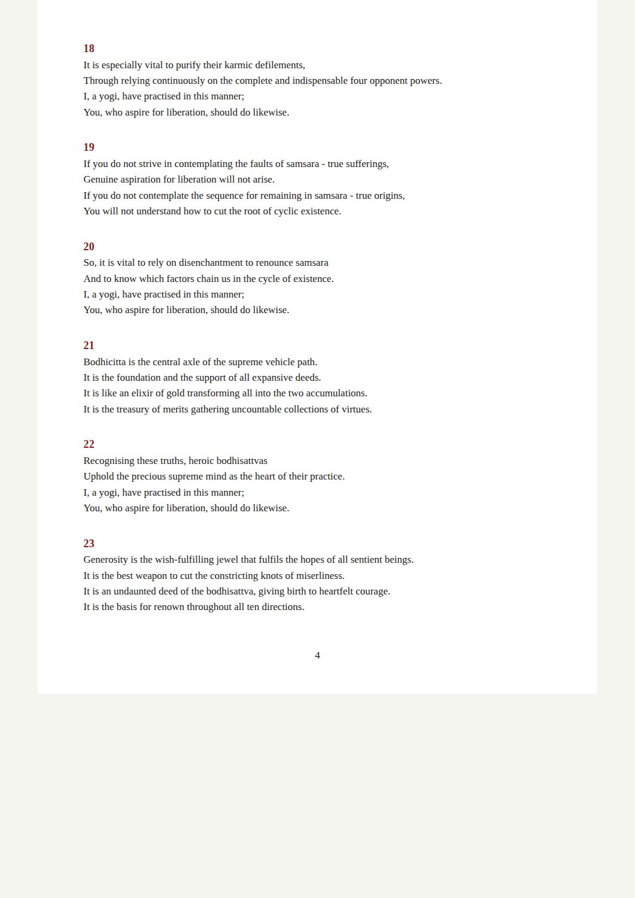18
It is especially vital to purify their karmic defilements, Through relying continuously on the complete and indispensable four opponent powers. I, a yogi, have practised in this manner; You, who aspire for liberation, should do likewise.
19
If you do not strive in contemplating the faults of samsara - true sufferings, Genuine aspiration for liberation will not arise. If you do not contemplate the sequence for remaining in samsara - true origins, You will not understand how to cut the root of cyclic existence.
20
So, it is vital to rely on disenchantment to renounce samsara And to know which factors chain us in the cycle of existence. I, a yogi, have practised in this manner; You, who aspire for liberation, should do likewise.
21
Bodhicitta is the central axle of the supreme vehicle path. It is the foundation and the support of all expansive deeds. It is like an elixir of gold transforming all into the two accumulations. It is the treasury of merits gathering uncountable collections of virtues.
22
Recognising these truths, heroic bodhisattvas Uphold the precious supreme mind as the heart of their practice. I, a yogi, have practised in this manner; You, who aspire for liberation, should do likewise.
23
Generosity is the wish-fulfilling jewel that fulfils the hopes of all sentient beings. It is the best weapon to cut the constricting knots of miserliness. It is an undaunted deed of the bodhisattva, giving birth to heartfelt courage. It is the basis for renown throughout all ten directions.
4